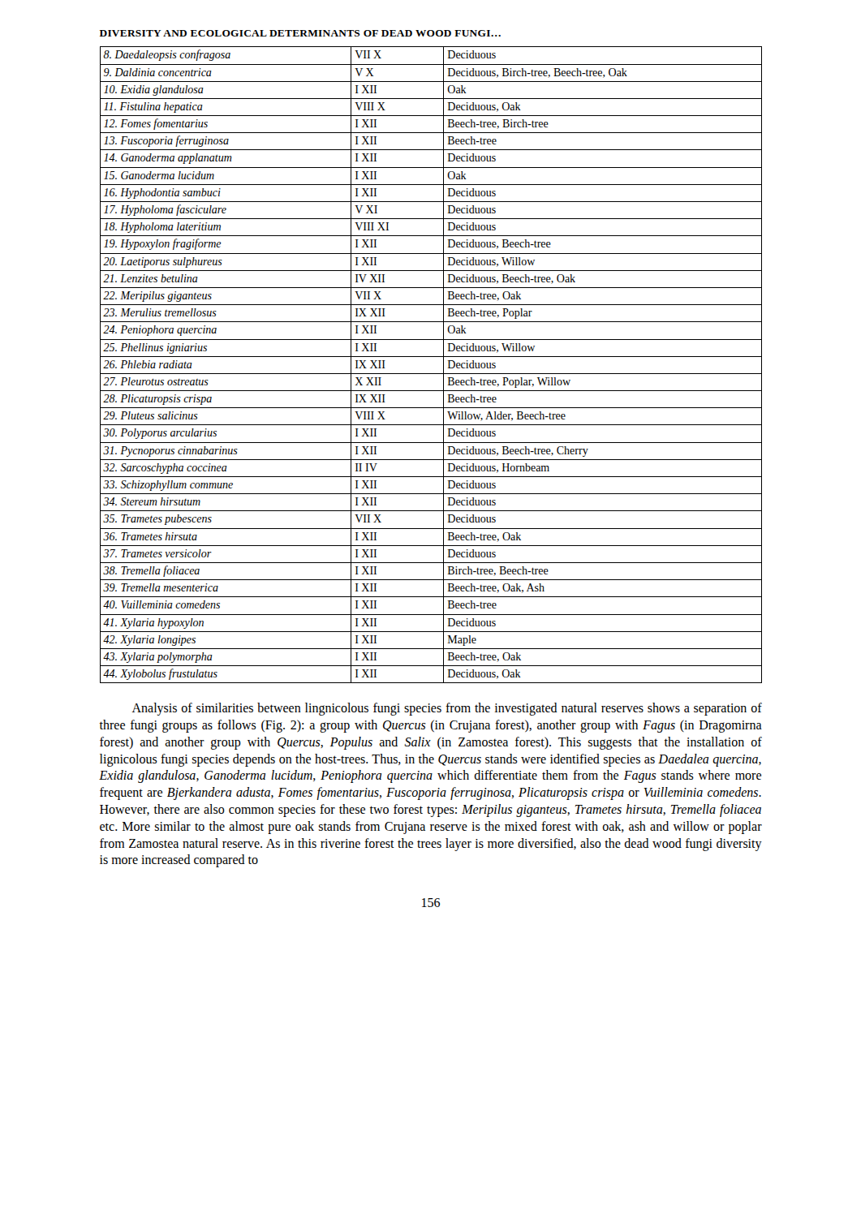DIVERSITY AND ECOLOGICAL DETERMINANTS OF DEAD WOOD FUNGI…
| 8. Daedaleopsis confragosa | VII X | Deciduous |
| 9. Daldinia concentrica | V X | Deciduous, Birch-tree, Beech-tree, Oak |
| 10. Exidia glandulosa | I XII | Oak |
| 11. Fistulina hepatica | VIII X | Deciduous, Oak |
| 12. Fomes fomentarius | I XII | Beech-tree, Birch-tree |
| 13. Fuscoporia ferruginosa | I XII | Beech-tree |
| 14. Ganoderma applanatum | I XII | Deciduous |
| 15. Ganoderma lucidum | I XII | Oak |
| 16. Hyphodontia sambuci | I XII | Deciduous |
| 17. Hypholoma fasciculare | V XI | Deciduous |
| 18. Hypholoma lateritium | VIII XI | Deciduous |
| 19. Hypoxylon fragiforme | I XII | Deciduous, Beech-tree |
| 20. Laetiporus sulphureus | I XII | Deciduous, Willow |
| 21. Lenzites betulina | IV XII | Deciduous, Beech-tree, Oak |
| 22. Meripilus giganteus | VII X | Beech-tree, Oak |
| 23. Merulius tremellosus | IX XII | Beech-tree, Poplar |
| 24. Peniophora quercina | I XII | Oak |
| 25. Phellinus igniarius | I XII | Deciduous, Willow |
| 26. Phlebia radiata | IX XII | Deciduous |
| 27. Pleurotus ostreatus | X XII | Beech-tree, Poplar, Willow |
| 28. Plicaturopsis crispa | IX XII | Beech-tree |
| 29. Pluteus salicinus | VIII X | Willow, Alder, Beech-tree |
| 30. Polyporus arcularius | I XII | Deciduous |
| 31. Pycnoporus cinnabarinus | I XII | Deciduous, Beech-tree, Cherry |
| 32. Sarcoschypha coccinea | II IV | Deciduous, Hornbeam |
| 33. Schizophyllum commune | I XII | Deciduous |
| 34. Stereum hirsutum | I XII | Deciduous |
| 35. Trametes pubescens | VII X | Deciduous |
| 36. Trametes hirsuta | I XII | Beech-tree, Oak |
| 37. Trametes versicolor | I XII | Deciduous |
| 38. Tremella foliacea | I XII | Birch-tree, Beech-tree |
| 39. Tremella mesenterica | I XII | Beech-tree, Oak, Ash |
| 40. Vuilleminia comedens | I XII | Beech-tree |
| 41. Xylaria hypoxylon | I XII | Deciduous |
| 42. Xylaria longipes | I XII | Maple |
| 43. Xylaria polymorpha | I XII | Beech-tree, Oak |
| 44. Xylobolus frustulatus | I XII | Deciduous, Oak |
Analysis of similarities between lingnicolous fungi species from the investigated natural reserves shows a separation of three fungi groups as follows (Fig. 2): a group with Quercus (in Crujana forest), another group with Fagus (in Dragomirna forest) and another group with Quercus, Populus and Salix (in Zamostea forest). This suggests that the installation of lignicolous fungi species depends on the host-trees. Thus, in the Quercus stands were identified species as Daedalea quercina, Exidia glandulosa, Ganoderma lucidum, Peniophora quercina which differentiate them from the Fagus stands where more frequent are Bjerkandera adusta, Fomes fomentarius, Fuscoporia ferruginosa, Plicaturopsis crispa or Vuilleminia comedens. However, there are also common species for these two forest types: Meripilus giganteus, Trametes hirsuta, Tremella foliacea etc. More similar to the almost pure oak stands from Crujana reserve is the mixed forest with oak, ash and willow or poplar from Zamostea natural reserve. As in this riverine forest the trees layer is more diversified, also the dead wood fungi diversity is more increased compared to
156